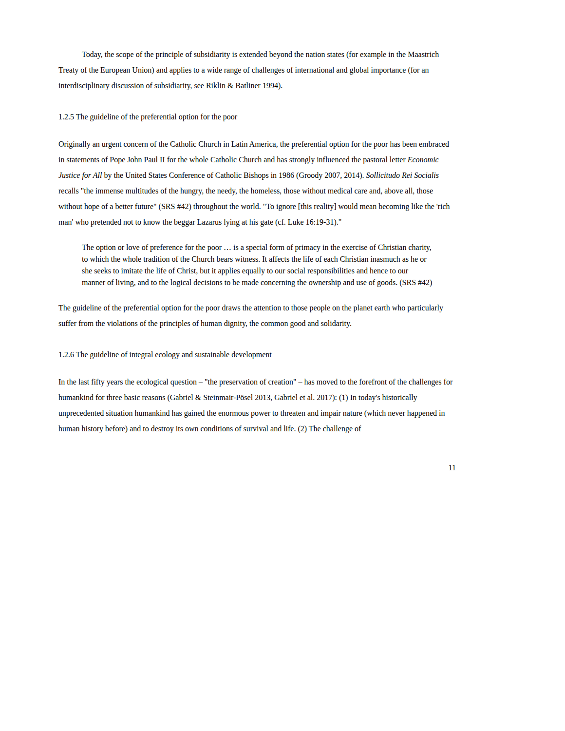Today, the scope of the principle of subsidiarity is extended beyond the nation states (for example in the Maastrich Treaty of the European Union) and applies to a wide range of challenges of international and global importance (for an interdisciplinary discussion of subsidiarity, see Riklin & Batliner 1994).
1.2.5 The guideline of the preferential option for the poor
Originally an urgent concern of the Catholic Church in Latin America, the preferential option for the poor has been embraced in statements of Pope John Paul II for the whole Catholic Church and has strongly influenced the pastoral letter Economic Justice for All by the United States Conference of Catholic Bishops in 1986 (Groody 2007, 2014). Sollicitudo Rei Socialis recalls "the immense multitudes of the hungry, the needy, the homeless, those without medical care and, above all, those without hope of a better future" (SRS #42) throughout the world. "To ignore [this reality] would mean becoming like the 'rich man' who pretended not to know the beggar Lazarus lying at his gate (cf. Luke 16:19-31)."
The option or love of preference for the poor … is a special form of primacy in the exercise of Christian charity, to which the whole tradition of the Church bears witness. It affects the life of each Christian inasmuch as he or she seeks to imitate the life of Christ, but it applies equally to our social responsibilities and hence to our manner of living, and to the logical decisions to be made concerning the ownership and use of goods. (SRS #42)
The guideline of the preferential option for the poor draws the attention to those people on the planet earth who particularly suffer from the violations of the principles of human dignity, the common good and solidarity.
1.2.6 The guideline of integral ecology and sustainable development
In the last fifty years the ecological question – "the preservation of creation" – has moved to the forefront of the challenges for humankind for three basic reasons (Gabriel & Steinmair-Pösel 2013, Gabriel et al. 2017): (1) In today's historically unprecedented situation humankind has gained the enormous power to threaten and impair nature (which never happened in human history before) and to destroy its own conditions of survival and life. (2) The challenge of
11